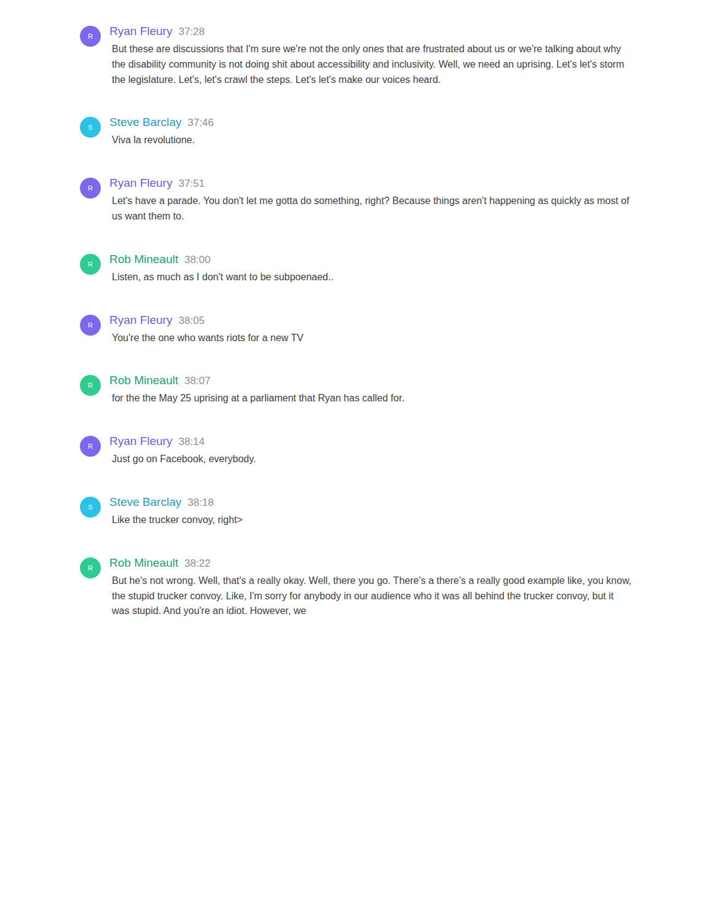R
Ryan Fleury 37:28
But these are discussions that I'm sure we're not the only ones that are frustrated about us or we're talking about why the disability community is not doing shit about accessibility and inclusivity. Well, we need an uprising. Let's let's storm the legislature. Let's, let's crawl the steps. Let's let's make our voices heard.
S
Steve Barclay 37:46
Viva la revolutione.
R
Ryan Fleury 37:51
Let's have a parade. You don't let me gotta do something, right? Because things aren't happening as quickly as most of us want them to.
R
Rob Mineault 38:00
Listen, as much as I don't want to be subpoenaed..
R
Ryan Fleury 38:05
You're the one who wants riots for a new TV
R
Rob Mineault 38:07
for the the May 25 uprising at a parliament that Ryan has called for.
R
Ryan Fleury 38:14
Just go on Facebook, everybody.
S
Steve Barclay 38:18
Like the trucker convoy, right>
R
Rob Mineault 38:22
But he's not wrong. Well, that's a really okay. Well, there you go. There's a there's a really good example like, you know, the stupid trucker convoy. Like, I'm sorry for anybody in our audience who it was all behind the trucker convoy, but it was stupid. And you're an idiot. However, we